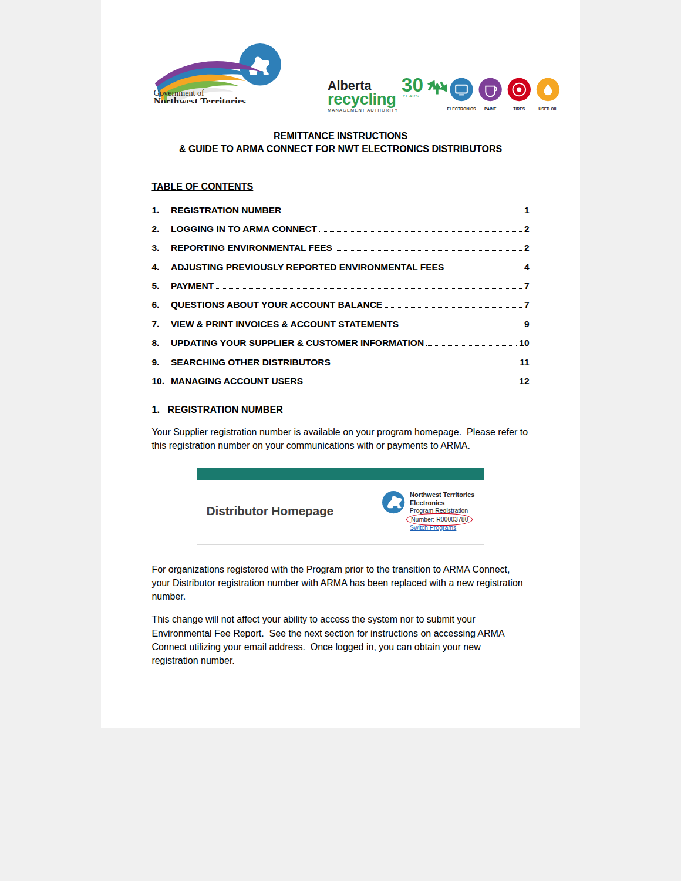Government of Northwest Territories
Alberta recycling MANAGEMENT AUTHORITY 30 YEARS ELECTRONICS PAINT TIRES USED OIL
REMITTANCE INSTRUCTIONS & GUIDE TO ARMA CONNECT FOR NWT ELECTRONICS DISTRIBUTORS
TABLE OF CONTENTS
1. REGISTRATION NUMBER 1
2. LOGGING IN TO ARMA CONNECT 2
3. REPORTING ENVIRONMENTAL FEES 2
4. ADJUSTING PREVIOUSLY REPORTED ENVIRONMENTAL FEES 4
5. PAYMENT 7
6. QUESTIONS ABOUT YOUR ACCOUNT BALANCE 7
7. VIEW & PRINT INVOICES & ACCOUNT STATEMENTS 9
8. UPDATING YOUR SUPPLIER & CUSTOMER INFORMATION 10
9. SEARCHING OTHER DISTRIBUTORS 11
10. MANAGING ACCOUNT USERS 12
1. REGISTRATION NUMBER
Your Supplier registration number is available on your program homepage. Please refer to this registration number on your communications with or payments to ARMA.
Distributor Homepage
Northwest Territories
Electronics
Program Registration
Number: R00003780
Switch Programs
For organizations registered with the Program prior to the transition to ARMA Connect, your Distributor registration number with ARMA has been replaced with a new registration number.
This change will not affect your ability to access the system nor to submit your Environmental Fee Report. See the next section for instructions on accessing ARMA Connect utilizing your email address. Once logged in, you can obtain your new registration number.